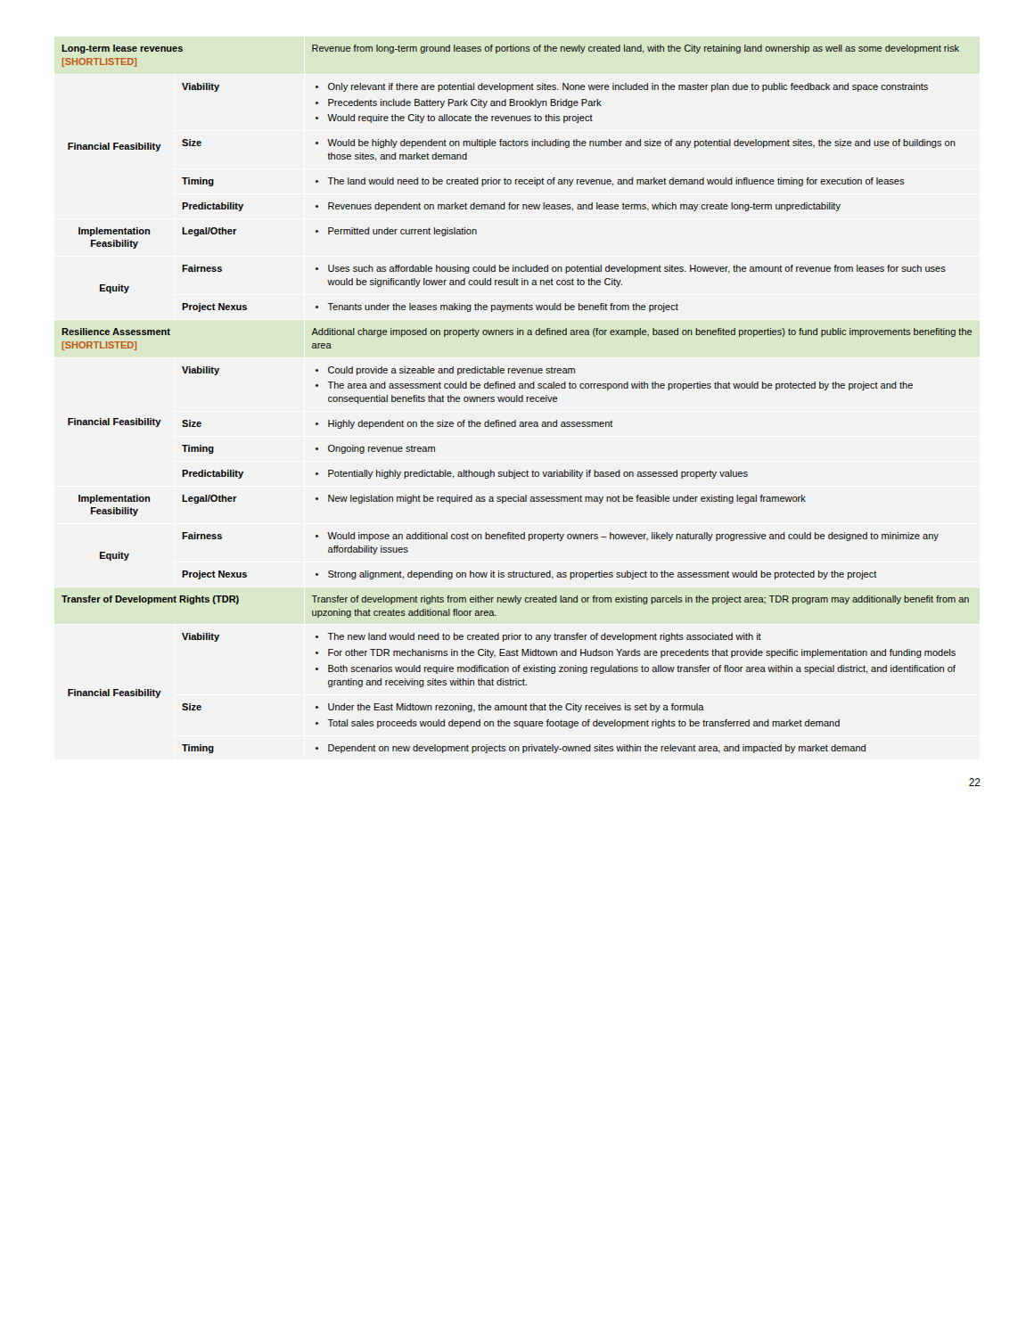| Long-term lease revenues [SHORTLISTED] | Revenue from long-term ground leases of portions of the newly created land, with the City retaining land ownership as well as some development risk |
| Financial Feasibility | Viability | Only relevant if there are potential development sites. None were included in the master plan due to public feedback and space constraints Precedents include Battery Park City and Brooklyn Bridge Park Would require the City to allocate the revenues to this project |
| Size | Would be highly dependent on multiple factors including the number and size of any potential development sites, the size and use of buildings on those sites, and market demand |
| Timing | The land would need to be created prior to receipt of any revenue, and market demand would influence timing for execution of leases |
| Predictability | Revenues dependent on market demand for new leases, and lease terms, which may create long-term unpredictability |
| Implementation Feasibility | Legal/Other | Permitted under current legislation |
| Equity | Fairness | Uses such as affordable housing could be included on potential development sites. However, the amount of revenue from leases for such uses would be significantly lower and could result in a net cost to the City. |
| Project Nexus | Tenants under the leases making the payments would be benefit from the project |
| Resilience Assessment [SHORTLISTED] | Additional charge imposed on property owners in a defined area (for example, based on benefited properties) to fund public improvements benefiting the area |
| Financial Feasibility | Viability | Could provide a sizeable and predictable revenue stream The area and assessment could be defined and scaled to correspond with the properties that would be protected by the project and the consequential benefits that the owners would receive |
| Size | Highly dependent on the size of the defined area and assessment |
| Timing | Ongoing revenue stream |
| Predictability | Potentially highly predictable, although subject to variability if based on assessed property values |
| Implementation Feasibility | Legal/Other | New legislation might be required as a special assessment may not be feasible under existing legal framework |
| Equity | Fairness | Would impose an additional cost on benefited property owners – however, likely naturally progressive and could be designed to minimize any affordability issues |
| Project Nexus | Strong alignment, depending on how it is structured, as properties subject to the assessment would be protected by the project |
| Transfer of Development Rights (TDR) | Transfer of development rights from either newly created land or from existing parcels in the project area; TDR program may additionally benefit from an upzoning that creates additional floor area. |
| Financial Feasibility | Viability | The new land would need to be created prior to any transfer of development rights associated with it For other TDR mechanisms in the City, East Midtown and Hudson Yards are precedents that provide specific implementation and funding models Both scenarios would require modification of existing zoning regulations to allow transfer of floor area within a special district, and identification of granting and receiving sites within that district. |
| Size | Under the East Midtown rezoning, the amount that the City receives is set by a formula Total sales proceeds would depend on the square footage of development rights to be transferred and market demand |
| Timing | Dependent on new development projects on privately-owned sites within the relevant area, and impacted by market demand |
22